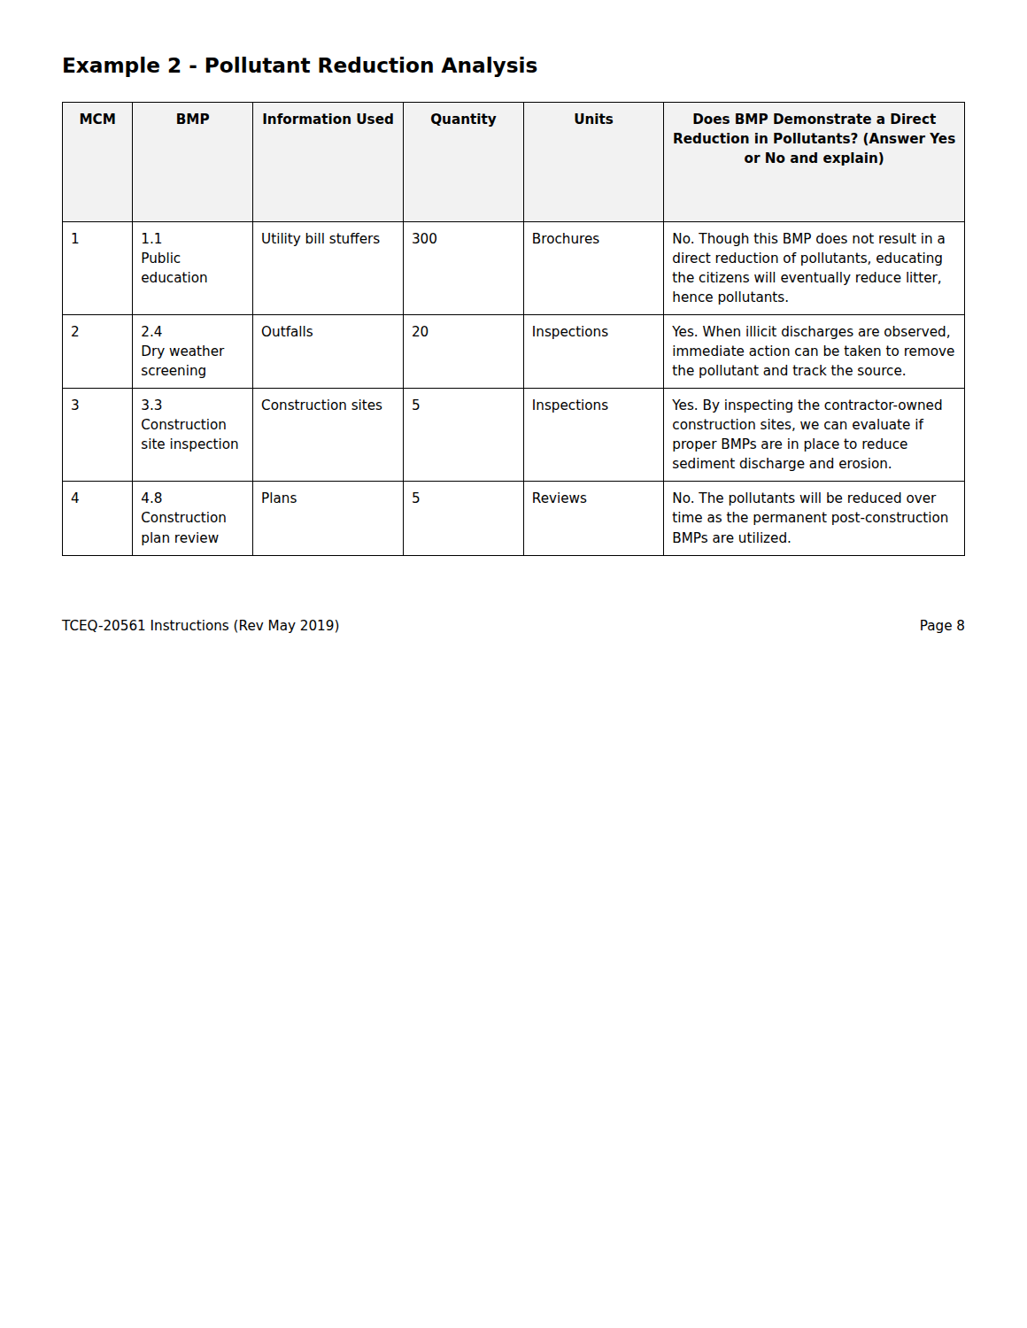Example 2 - Pollutant Reduction Analysis
| MCM | BMP | Information Used | Quantity | Units | Does BMP Demonstrate a Direct Reduction in Pollutants? (Answer Yes or No and explain) |
| --- | --- | --- | --- | --- | --- |
| 1 | 1.1 Public education | Utility bill stuffers | 300 | Brochures | No. Though this BMP does not result in a direct reduction of pollutants, educating the citizens will eventually reduce litter, hence pollutants. |
| 2 | 2.4 Dry weather screening | Outfalls | 20 | Inspections | Yes. When illicit discharges are observed, immediate action can be taken to remove the pollutant and track the source. |
| 3 | 3.3 Construction site inspection | Construction sites | 5 | Inspections | Yes. By inspecting the contractor-owned construction sites, we can evaluate if proper BMPs are in place to reduce sediment discharge and erosion. |
| 4 | 4.8 Construction plan review | Plans | 5 | Reviews | No. The pollutants will be reduced over time as the permanent post-construction BMPs are utilized. |
TCEQ-20561 Instructions (Rev May 2019) Page 8